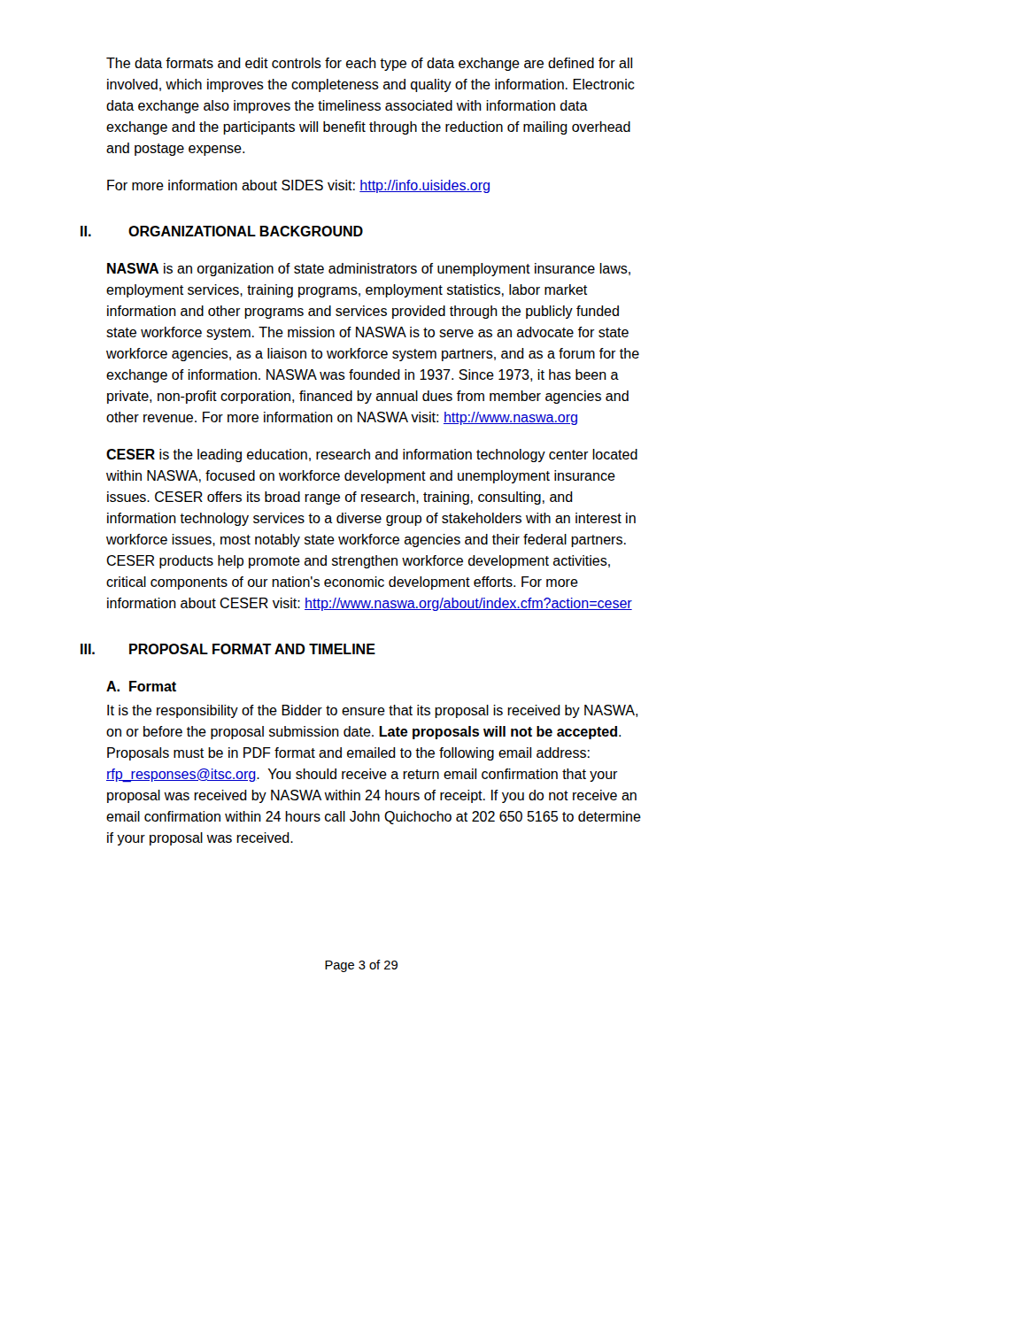The data formats and edit controls for each type of data exchange are defined for all involved, which improves the completeness and quality of the information. Electronic data exchange also improves the timeliness associated with information data exchange and the participants will benefit through the reduction of mailing overhead and postage expense.
For more information about SIDES visit: http://info.uisides.org
II. ORGANIZATIONAL BACKGROUND
NASWA is an organization of state administrators of unemployment insurance laws, employment services, training programs, employment statistics, labor market information and other programs and services provided through the publicly funded state workforce system. The mission of NASWA is to serve as an advocate for state workforce agencies, as a liaison to workforce system partners, and as a forum for the exchange of information. NASWA was founded in 1937. Since 1973, it has been a private, non-profit corporation, financed by annual dues from member agencies and other revenue. For more information on NASWA visit: http://www.naswa.org
CESER is the leading education, research and information technology center located within NASWA, focused on workforce development and unemployment insurance issues. CESER offers its broad range of research, training, consulting, and information technology services to a diverse group of stakeholders with an interest in workforce issues, most notably state workforce agencies and their federal partners. CESER products help promote and strengthen workforce development activities, critical components of our nation's economic development efforts. For more information about CESER visit: http://www.naswa.org/about/index.cfm?action=ceser
III. PROPOSAL FORMAT AND TIMELINE
A. Format
It is the responsibility of the Bidder to ensure that its proposal is received by NASWA, on or before the proposal submission date. Late proposals will not be accepted. Proposals must be in PDF format and emailed to the following email address: rfp_responses@itsc.org. You should receive a return email confirmation that your proposal was received by NASWA within 24 hours of receipt. If you do not receive an email confirmation within 24 hours call John Quichocho at 202 650 5165 to determine if your proposal was received.
Page 3 of 29